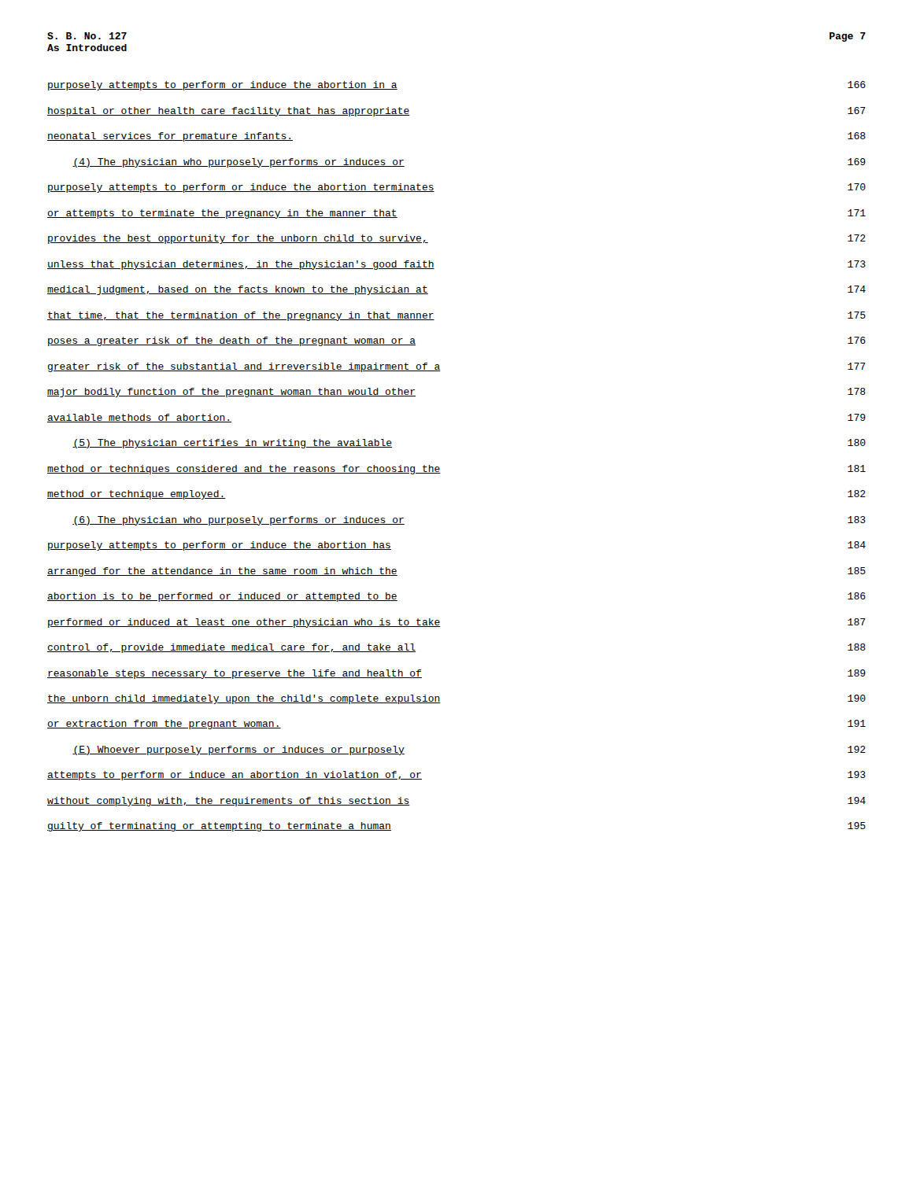S. B. No. 127 As Introduced
Page 7
purposely attempts to perform or induce the abortion in a 166
hospital or other health care facility that has appropriate 167
neonatal services for premature infants. 168
(4) The physician who purposely performs or induces or 169
purposely attempts to perform or induce the abortion terminates 170
or attempts to terminate the pregnancy in the manner that 171
provides the best opportunity for the unborn child to survive, 172
unless that physician determines, in the physician's good faith 173
medical judgment, based on the facts known to the physician at 174
that time, that the termination of the pregnancy in that manner 175
poses a greater risk of the death of the pregnant woman or a 176
greater risk of the substantial and irreversible impairment of a 177
major bodily function of the pregnant woman than would other 178
available methods of abortion. 179
(5) The physician certifies in writing the available 180
method or techniques considered and the reasons for choosing the 181
method or technique employed. 182
(6) The physician who purposely performs or induces or 183
purposely attempts to perform or induce the abortion has 184
arranged for the attendance in the same room in which the 185
abortion is to be performed or induced or attempted to be 186
performed or induced at least one other physician who is to take 187
control of, provide immediate medical care for, and take all 188
reasonable steps necessary to preserve the life and health of 189
the unborn child immediately upon the child's complete expulsion 190
or extraction from the pregnant woman. 191
(E) Whoever purposely performs or induces or purposely 192
attempts to perform or induce an abortion in violation of, or 193
without complying with, the requirements of this section is 194
guilty of terminating or attempting to terminate a human 195